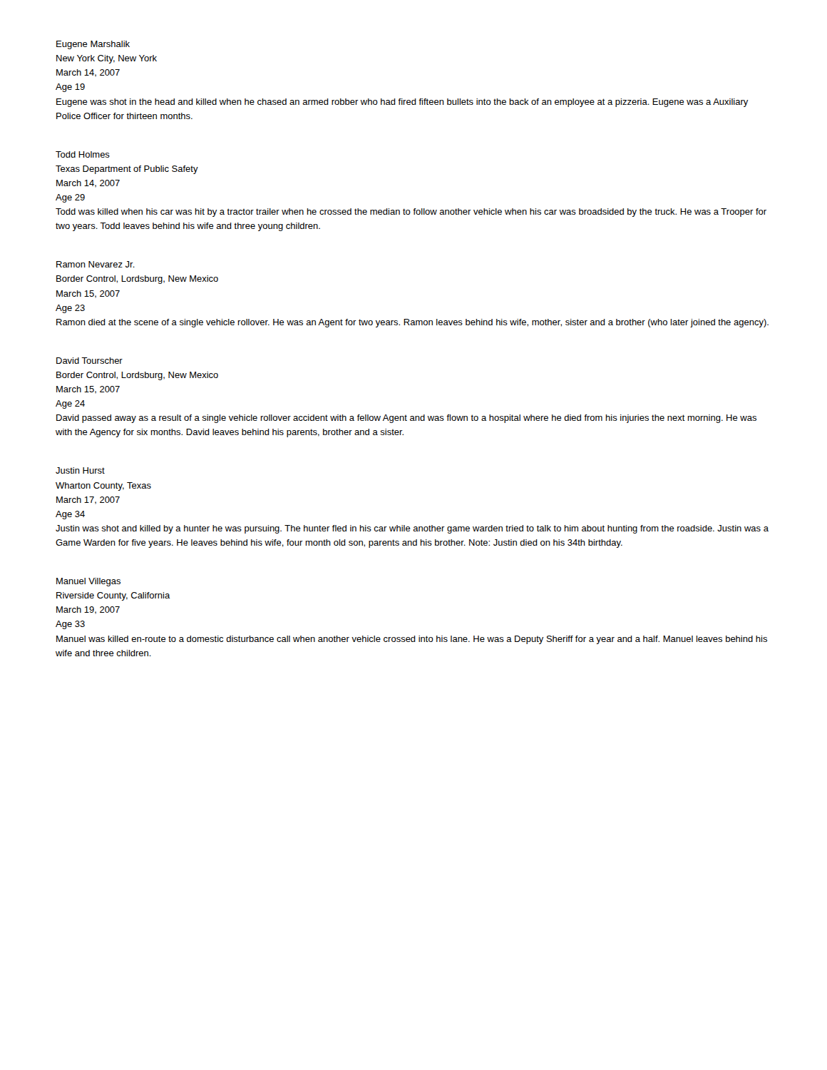Eugene Marshalik
New York City, New York
March 14, 2007
Age 19
Eugene was shot in the head and killed when he chased an armed robber who had fired fifteen bullets into the back of an employee at a pizzeria. Eugene was a Auxiliary Police Officer for thirteen months.
Todd Holmes
Texas Department of Public Safety
March 14, 2007
Age 29
Todd was killed when his car was hit by a tractor trailer when he crossed the median to follow another vehicle when his car was broadsided by the truck. He was a Trooper for two years. Todd leaves behind his wife and three young children.
Ramon Nevarez Jr.
Border Control, Lordsburg, New Mexico
March 15, 2007
Age 23
Ramon died at the scene of a single vehicle rollover. He was an Agent for two years. Ramon leaves behind his wife, mother, sister and a brother (who later joined the agency).
David Tourscher
Border Control, Lordsburg, New Mexico
March 15, 2007
Age 24
David passed away as a result of a single vehicle rollover accident with a fellow Agent and was flown to a hospital where he died from his injuries the next morning. He was with the Agency for six months. David leaves behind his parents, brother and a sister.
Justin Hurst
Wharton County, Texas
March 17, 2007
Age 34
Justin was shot and killed by a hunter he was pursuing. The hunter fled in his car while another game warden tried to talk to him about hunting from the roadside. Justin was a Game Warden for five years. He leaves behind his wife, four month old son, parents and his brother. Note: Justin died on his 34th birthday.
Manuel Villegas
Riverside County, California
March 19, 2007
Age 33
Manuel was killed en-route to a domestic disturbance call when another vehicle crossed into his lane. He was a Deputy Sheriff for a year and a half. Manuel leaves behind his wife and three children.